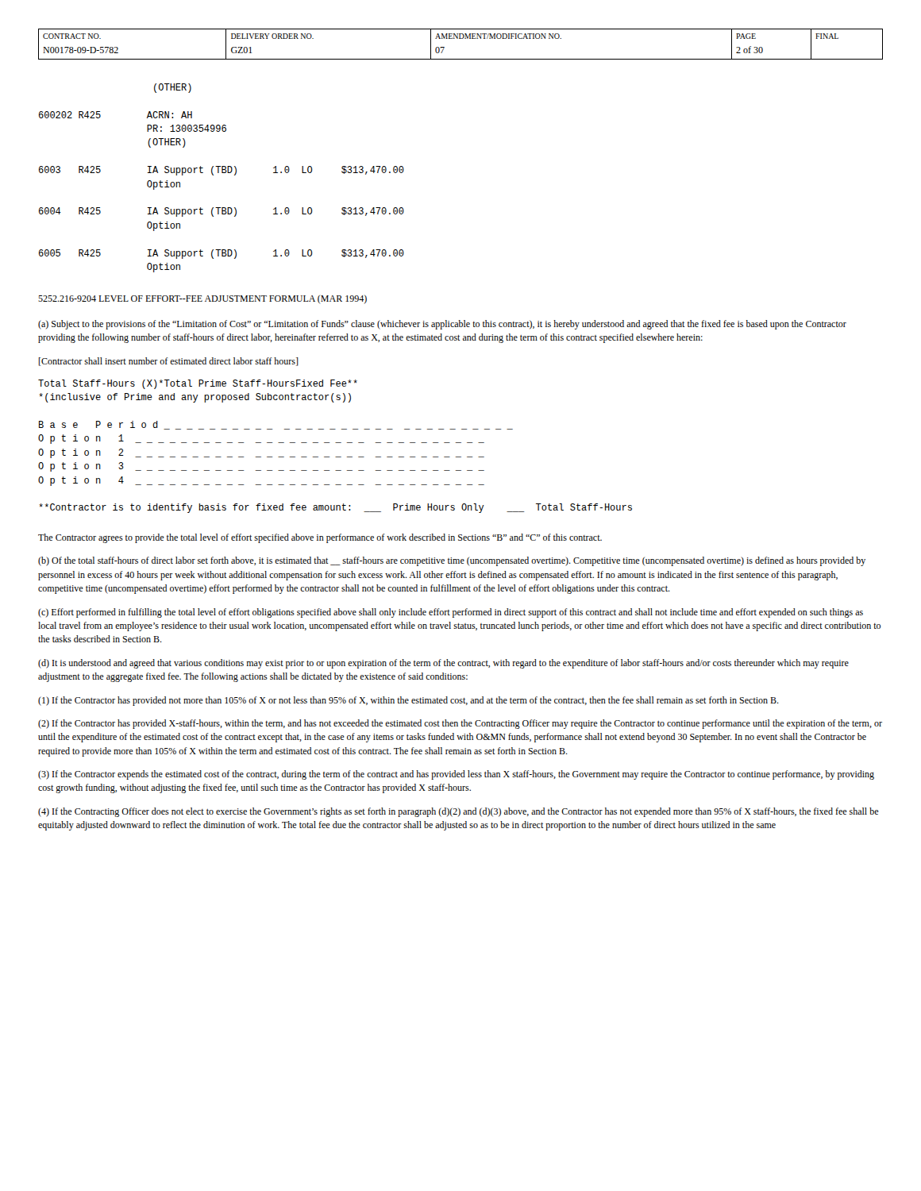| CONTRACT NO. N00178-09-D-5782 | DELIVERY ORDER NO. GZ01 | AMENDMENT/MODIFICATION NO. 07 | PAGE 2 of 30 | FINAL |
(OTHER) 600202 R425 ACRN: AH PR: 1300354996 (OTHER) 6003 R425 IA Support (TBD) 1.0 LO $313,470.00 Option 6004 R425 IA Support (TBD) 1.0 LO $313,470.00 Option 6005 R425 IA Support (TBD) 1.0 LO $313,470.00 Option
5252.216-9204 LEVEL OF EFFORT--FEE ADJUSTMENT FORMULA (MAR 1994)
(a) Subject to the provisions of the “Limitation of Cost” or “Limitation of Funds” clause (whichever is applicable to this contract), it is hereby understood and agreed that the fixed fee is based upon the Contractor providing the following number of staff-hours of direct labor, hereinafter referred to as X, at the estimated cost and during the term of this contract specified elsewhere herein:
[Contractor shall insert number of estimated direct labor staff hours]
Total Staff-Hours (X)*Total Prime Staff-HoursFixed Fee** *(inclusive of Prime and any proposed Subcontractor(s)) B a s e P e r i o d _ _ _ _ _ _ _ _ _ _ _ _ _ _ _ _ _ _ _ _ _ _ _ _ _ _ _ _ _ _ O p t i o n 1 _ _ _ _ _ _ _ _ _ _ _ _ _ _ _ _ _ _ _ _ _ _ _ _ _ _ _ _ _ _ O p t i o n 2 _ _ _ _ _ _ _ _ _ _ _ _ _ _ _ _ _ _ _ _ _ _ _ _ _ _ _ _ _ _ O p t i o n 3 _ _ _ _ _ _ _ _ _ _ _ _ _ _ _ _ _ _ _ _ _ _ _ _ _ _ _ _ _ _ O p t i o n 4 _ _ _ _ _ _ _ _ _ _ _ _ _ _ _ _ _ _ _ _ _ _ _ _ _ _ _ _ _ _ **Contractor is to identify basis for fixed fee amount: ___ Prime Hours Only ___ Total Staff-Hours
The Contractor agrees to provide the total level of effort specified above in performance of work described in Sections “B” and “C” of this contract.
(b) Of the total staff-hours of direct labor set forth above, it is estimated that __ staff-hours are competitive time (uncompensated overtime). Competitive time (uncompensated overtime) is defined as hours provided by personnel in excess of 40 hours per week without additional compensation for such excess work. All other effort is defined as compensated effort. If no amount is indicated in the first sentence of this paragraph, competitive time (uncompensated overtime) effort performed by the contractor shall not be counted in fulfillment of the level of effort obligations under this contract.
(c) Effort performed in fulfilling the total level of effort obligations specified above shall only include effort performed in direct support of this contract and shall not include time and effort expended on such things as local travel from an employee’s residence to their usual work location, uncompensated effort while on travel status, truncated lunch periods, or other time and effort which does not have a specific and direct contribution to the tasks described in Section B.
(d) It is understood and agreed that various conditions may exist prior to or upon expiration of the term of the contract, with regard to the expenditure of labor staff-hours and/or costs thereunder which may require adjustment to the aggregate fixed fee. The following actions shall be dictated by the existence of said conditions:
(1) If the Contractor has provided not more than 105% of X or not less than 95% of X, within the estimated cost, and at the term of the contract, then the fee shall remain as set forth in Section B.
(2) If the Contractor has provided X-staff-hours, within the term, and has not exceeded the estimated cost then the Contracting Officer may require the Contractor to continue performance until the expiration of the term, or until the expenditure of the estimated cost of the contract except that, in the case of any items or tasks funded with O&MN funds, performance shall not extend beyond 30 September. In no event shall the Contractor be required to provide more than 105% of X within the term and estimated cost of this contract. The fee shall remain as set forth in Section B.
(3) If the Contractor expends the estimated cost of the contract, during the term of the contract and has provided less than X staff-hours, the Government may require the Contractor to continue performance, by providing cost growth funding, without adjusting the fixed fee, until such time as the Contractor has provided X staff-hours.
(4) If the Contracting Officer does not elect to exercise the Government’s rights as set forth in paragraph (d)(2) and (d)(3) above, and the Contractor has not expended more than 95% of X staff-hours, the fixed fee shall be equitably adjusted downward to reflect the diminution of work. The total fee due the contractor shall be adjusted so as to be in direct proportion to the number of direct hours utilized in the same